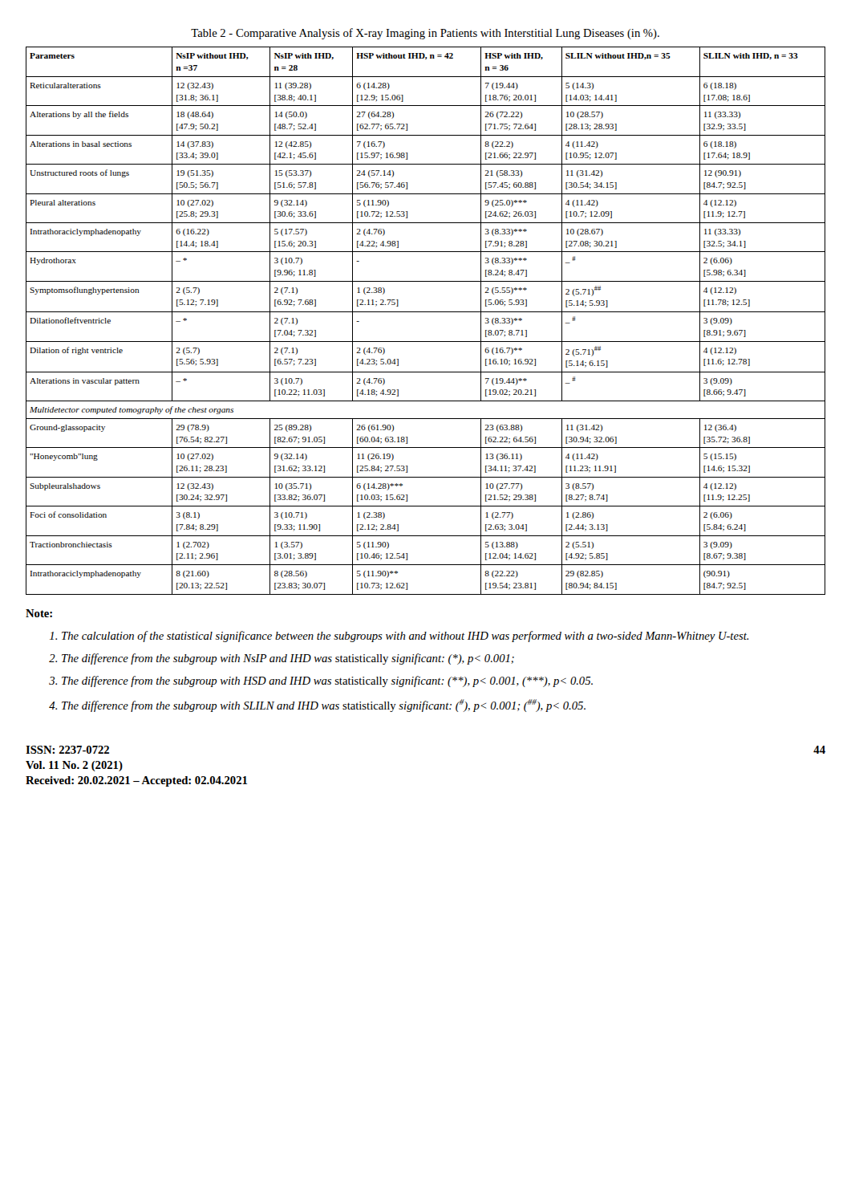Table 2 - Comparative Analysis of X-ray Imaging in Patients with Interstitial Lung Diseases (in %).
| Parameters | NsIP without IHD, n =37 | NsIP with IHD, n = 28 | HSP without IHD, n = 42 | HSP with IHD, n = 36 | SLILN without IHD,n = 35 | SLILN with IHD, n = 33 |
| --- | --- | --- | --- | --- | --- | --- |
| Reticularalterations | 12 (32.43) [31.8; 36.1] | 11 (39.28) [38.8; 40.1] | 6 (14.28) [12.9; 15.06] | 7 (19.44) [18.76; 20.01] | 5 (14.3) [14.03; 14.41] | 6 (18.18) [17.08; 18.6] |
| Alterations by all the fields | 18 (48.64) [47.9; 50.2] | 14 (50.0) [48.7; 52.4] | 27 (64.28) [62.77; 65.72] | 26 (72.22) [71.75; 72.64] | 10 (28.57) [28.13; 28.93] | 11 (33.33) [32.9; 33.5] |
| Alterations in basal sections | 14 (37.83) [33.4; 39.0] | 12 (42.85) [42.1; 45.6] | 7 (16.7) [15.97; 16.98] | 8 (22.2) [21.66; 22.97] | 4 (11.42) [10.95; 12.07] | 6 (18.18) [17.64; 18.9] |
| Unstructured roots of lungs | 19 (51.35) [50.5; 56.7] | 15 (53.37) [51.6; 57.8] | 24 (57.14) [56.76; 57.46] | 21 (58.33) [57.45; 60.88] | 11 (31.42) [30.54; 34.15] | 12 (90.91) [84.7; 92.5] |
| Pleural alterations | 10 (27.02) [25.8; 29.3] | 9 (32.14) [30.6; 33.6] | 5 (11.90) [10.72; 12.53] | 9 (25.0)*** [24.62; 26.03] | 4 (11.42) [10.7; 12.09] | 4 (12.12) [11.9; 12.7] |
| Intrathoraciclymphadenopathy | 6 (16.22) [14.4; 18.4] | 5 (17.57) [15.6; 20.3] | 2 (4.76) [4.22; 4.98] | 3 (8.33)*** [7.91; 8.28] | 10 (28.67) [27.08; 30.21] | 11 (33.33) [32.5; 34.1] |
| Hydrothorax | – * | 3 (10.7) [9.96; 11.8] | - | 3 (8.33)*** [8.24; 8.47] | – # | 2 (6.06) [5.98; 6.34] |
| Symptomsoflunghypertension | 2 (5.7) [5.12; 7.19] | 2 (7.1) [6.92; 7.68] | 1 (2.38) [2.11; 2.75] | 2 (5.55)*** [5.06; 5.93] | 2 (5.71) ## [5.14; 5.93] | 4 (12.12) [11.78; 12.5] |
| Dilationofleftventricle | – * | 2 (7.1) [7.04; 7.32] | - | 3 (8.33)** [8.07; 8.71] | – # | 3 (9.09) [8.91; 9.67] |
| Dilation of right ventricle | 2 (5.7) [5.56; 5.93] | 2 (7.1) [6.57; 7.23] | 2 (4.76) [4.23; 5.04] | 6 (16.7)** [16.10; 16.92] | 2 (5.71) ## [5.14; 6.15] | 4 (12.12) [11.6; 12.78] |
| Alterations in vascular pattern | – * | 3 (10.7) [10.22; 11.03] | 2 (4.76) [4.18; 4.92] | 7 (19.44)** [19.02; 20.21] | – # | 3 (9.09) [8.66; 9.47] |
| Multidetector computed tomography of the chest organs |
| Ground-glassopacity | 29 (78.9) [76.54; 82.27] | 25 (89.28) [82.67; 91.05] | 26 (61.90) [60.04; 63.18] | 23 (63.88) [62.22; 64.56] | 11 (31.42) [30.94; 32.06] | 12 (36.4) [35.72; 36.8] |
| "Honeycomb"lung | 10 (27.02) [26.11; 28.23] | 9 (32.14) [31.62; 33.12] | 11 (26.19) [25.84; 27.53] | 13 (36.11) [34.11; 37.42] | 4 (11.42) [11.23; 11.91] | 5 (15.15) [14.6; 15.32] |
| Subpleuralshadows | 12 (32.43) [30.24; 32.97] | 10 (35.71) [33.82; 36.07] | 6 (14.28)*** [10.03; 15.62] | 10 (27.77) [21.52; 29.38] | 3 (8.57) [8.27; 8.74] | 4 (12.12) [11.9; 12.25] |
| Foci of consolidation | 3 (8.1) [7.84; 8.29] | 3 (10.71) [9.33; 11.90] | 1 (2.38) [2.12; 2.84] | 1 (2.77) [2.63; 3.04] | 1 (2.86) [2.44; 3.13] | 2 (6.06) [5.84; 6.24] |
| Tractionbronchiectasis | 1 (2.702) [2.11; 2.96] | 1 (3.57) [3.01; 3.89] | 5 (11.90) [10.46; 12.54] | 5 (13.88) [12.04; 14.62] | 2 (5.51) [4.92; 5.85] | 3 (9.09) [8.67; 9.38] |
| Intrathoraciclymphadenopathy | 8 (21.60) [20.13; 22.52] | 8 (28.56) [23.83; 30.07] | 5 (11.90)** [10.73; 12.62] | 8 (22.22) [19.54; 23.81] | 29 (82.85) [80.94; 84.15] | (90.91) [84.7; 92.5] |
Note:
1. The calculation of the statistical significance between the subgroups with and without IHD was performed with a two-sided Mann-Whitney U-test.
2. The difference from the subgroup with NsIP and IHD was statistically significant: (*), p< 0.001;
3. The difference from the subgroup with HSD and IHD was statistically significant: (**), p< 0.001, (***), p< 0.05.
4. The difference from the subgroup with SLILN and IHD was statistically significant: (#), p< 0.001; (##), p< 0.05.
ISSN: 2237-0722
Vol. 11 No. 2 (2021)
Received: 20.02.2021 – Accepted: 02.04.2021
44